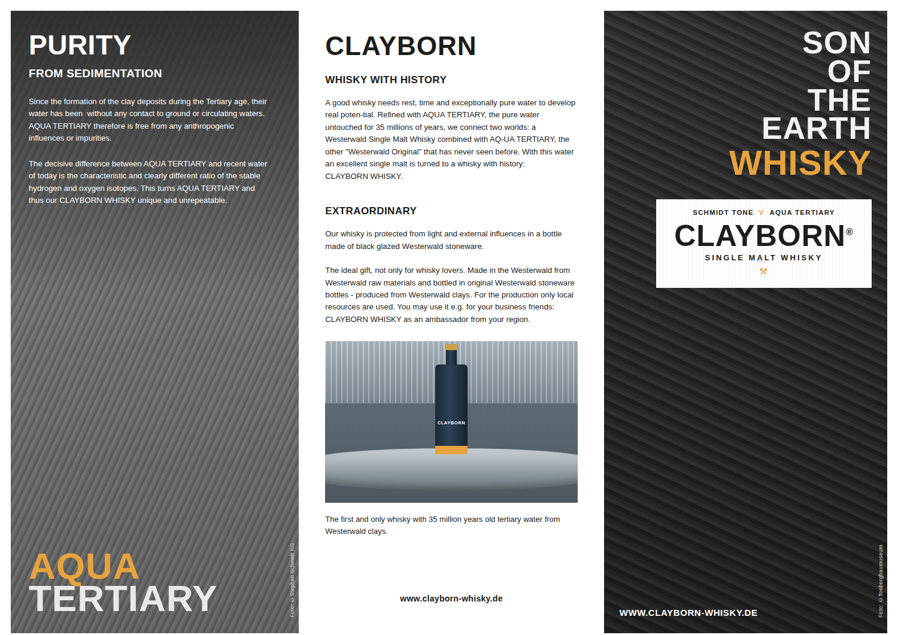PURITY
FROM SEDIMENTATION
Since the formation of the clay deposits during the Tertiary age, their water has been without any contact to ground or circulating waters. AQUA TERTIARY therefore is free from any anthropogenic influences or impurities.
The decisive difference between AQUA TERTIARY and recent water of today is the characteristic and clearly different ratio of the stable hydrogen and oxygen isotopes. This turns AQUA TERTIARY and thus our CLAYBORN WHISKY unique and unrepeatable.
AQUA TERTIARY
Foto: ©Stephan Schmidt KG
CLAYBORN
WHISKY WITH HISTORY
A good whisky needs rest, time and exceptionally pure water to develop real poten-tial. Refined with AQUA TERTIARY, the pure water untouched for 35 millions of years, we connect two worlds: a Westerwald Single Malt Whisky combined with AQ-UA TERTIARY, the other "Westerwald Original" that has never seen before. With this water an excellent single malt is turned to a whisky with history:
CLAYBORN WHISKY.
EXTRAORDINARY
Our whisky is protected from light and external influences in a bottle made of black glazed Westerwald stoneware.
The ideal gift, not only for whisky lovers. Made in the Westerwald from Westerwald raw materials and bottled in original Westerwald stoneware bottles - produced from Westerwald clays. For the production only local resources are used. You may use it e.g. for your business friends: CLAYBORN WHISKY as an ambassador from your region.
CLAYBORN
The first and only whisky with 35 million years old tertiary water from Westerwald clays.
www.clayborn-whisky.de
SON OF THE EARTH WHISKY
SCHMIDT TONE V AQUA TERTIARY
CLAYBORN®
SINGLE MALT WHISKY
⚒
WWW.CLAYBORN-WHISKY.DE
Foto: ©Tonbergbaumuseum